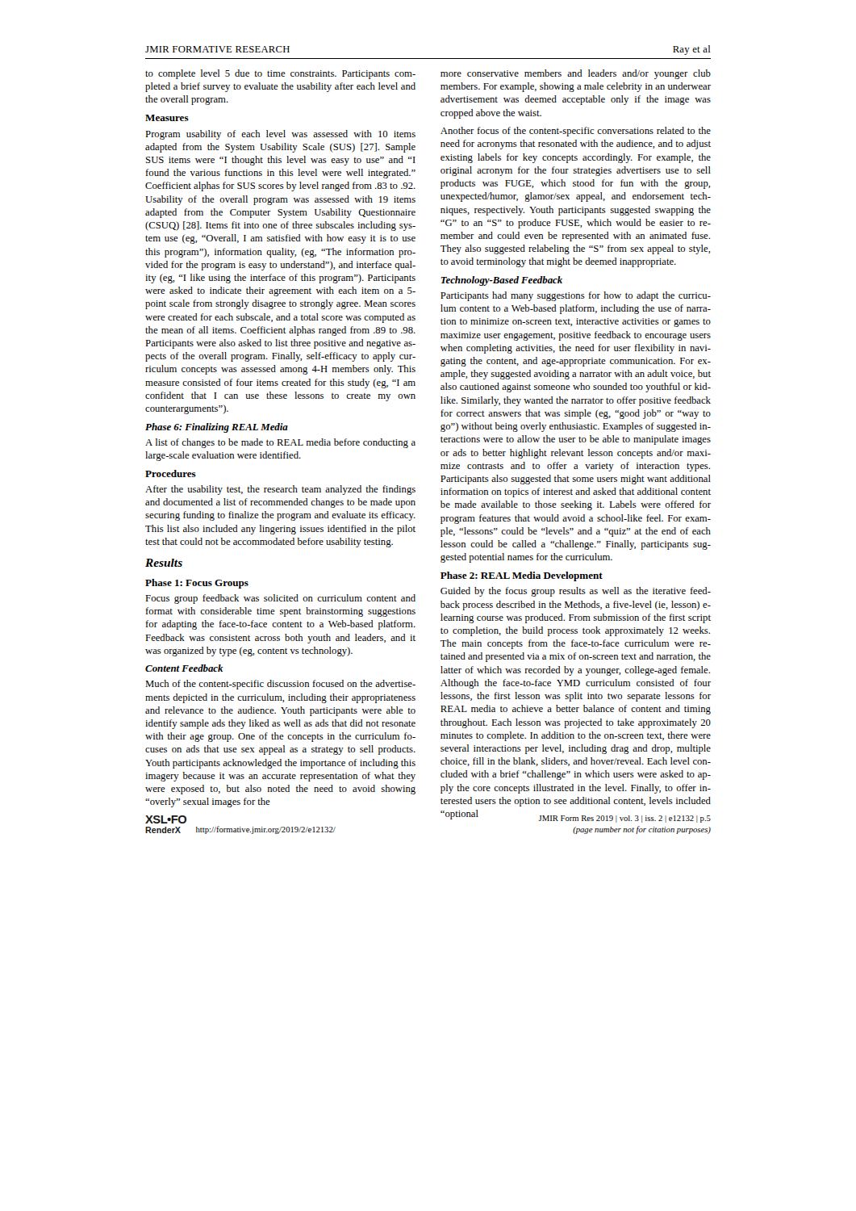JMIR FORMATIVE RESEARCH
Ray et al
to complete level 5 due to time constraints. Participants completed a brief survey to evaluate the usability after each level and the overall program.
Measures
Program usability of each level was assessed with 10 items adapted from the System Usability Scale (SUS) [27]. Sample SUS items were “I thought this level was easy to use” and “I found the various functions in this level were well integrated.” Coefficient alphas for SUS scores by level ranged from .83 to .92. Usability of the overall program was assessed with 19 items adapted from the Computer System Usability Questionnaire (CSUQ) [28]. Items fit into one of three subscales including system use (eg, “Overall, I am satisfied with how easy it is to use this program”), information quality, (eg, “The information provided for the program is easy to understand”), and interface quality (eg, “I like using the interface of this program”). Participants were asked to indicate their agreement with each item on a 5-point scale from strongly disagree to strongly agree. Mean scores were created for each subscale, and a total score was computed as the mean of all items. Coefficient alphas ranged from .89 to .98. Participants were also asked to list three positive and negative aspects of the overall program. Finally, self-efficacy to apply curriculum concepts was assessed among 4-H members only. This measure consisted of four items created for this study (eg, “I am confident that I can use these lessons to create my own counterarguments”).
Phase 6: Finalizing REAL Media
A list of changes to be made to REAL media before conducting a large-scale evaluation were identified.
Procedures
After the usability test, the research team analyzed the findings and documented a list of recommended changes to be made upon securing funding to finalize the program and evaluate its efficacy. This list also included any lingering issues identified in the pilot test that could not be accommodated before usability testing.
Results
Phase 1: Focus Groups
Focus group feedback was solicited on curriculum content and format with considerable time spent brainstorming suggestions for adapting the face-to-face content to a Web-based platform. Feedback was consistent across both youth and leaders, and it was organized by type (eg, content vs technology).
Content Feedback
Much of the content-specific discussion focused on the advertisements depicted in the curriculum, including their appropriateness and relevance to the audience. Youth participants were able to identify sample ads they liked as well as ads that did not resonate with their age group. One of the concepts in the curriculum focuses on ads that use sex appeal as a strategy to sell products. Youth participants acknowledged the importance of including this imagery because it was an accurate representation of what they were exposed to, but also noted the need to avoid showing “overly” sexual images for the
more conservative members and leaders and/or younger club members. For example, showing a male celebrity in an underwear advertisement was deemed acceptable only if the image was cropped above the waist.
Another focus of the content-specific conversations related to the need for acronyms that resonated with the audience, and to adjust existing labels for key concepts accordingly. For example, the original acronym for the four strategies advertisers use to sell products was FUGE, which stood for fun with the group, unexpected/humor, glamor/sex appeal, and endorsement techniques, respectively. Youth participants suggested swapping the “G” to an “S” to produce FUSE, which would be easier to remember and could even be represented with an animated fuse. They also suggested relabeling the “S” from sex appeal to style, to avoid terminology that might be deemed inappropriate.
Technology-Based Feedback
Participants had many suggestions for how to adapt the curriculum content to a Web-based platform, including the use of narration to minimize on-screen text, interactive activities or games to maximize user engagement, positive feedback to encourage users when completing activities, the need for user flexibility in navigating the content, and age-appropriate communication. For example, they suggested avoiding a narrator with an adult voice, but also cautioned against someone who sounded too youthful or kid-like. Similarly, they wanted the narrator to offer positive feedback for correct answers that was simple (eg, “good job” or “way to go”) without being overly enthusiastic. Examples of suggested interactions were to allow the user to be able to manipulate images or ads to better highlight relevant lesson concepts and/or maximize contrasts and to offer a variety of interaction types. Participants also suggested that some users might want additional information on topics of interest and asked that additional content be made available to those seeking it. Labels were offered for program features that would avoid a school-like feel. For example, “lessons” could be “levels” and a “quiz” at the end of each lesson could be called a “challenge.” Finally, participants suggested potential names for the curriculum.
Phase 2: REAL Media Development
Guided by the focus group results as well as the iterative feedback process described in the Methods, a five-level (ie, lesson) e-learning course was produced. From submission of the first script to completion, the build process took approximately 12 weeks. The main concepts from the face-to-face curriculum were retained and presented via a mix of on-screen text and narration, the latter of which was recorded by a younger, college-aged female. Although the face-to-face YMD curriculum consisted of four lessons, the first lesson was split into two separate lessons for REAL media to achieve a better balance of content and timing throughout. Each lesson was projected to take approximately 20 minutes to complete. In addition to the on-screen text, there were several interactions per level, including drag and drop, multiple choice, fill in the blank, sliders, and hover/reveal. Each level concluded with a brief “challenge” in which users were asked to apply the core concepts illustrated in the level. Finally, to offer interested users the option to see additional content, levels included “optional
XSL•FO
RenderX
http://formative.jmir.org/2019/2/e12132/
JMIR Form Res 2019 | vol. 3 | iss. 2 | e12132 | p.5
(page number not for citation purposes)